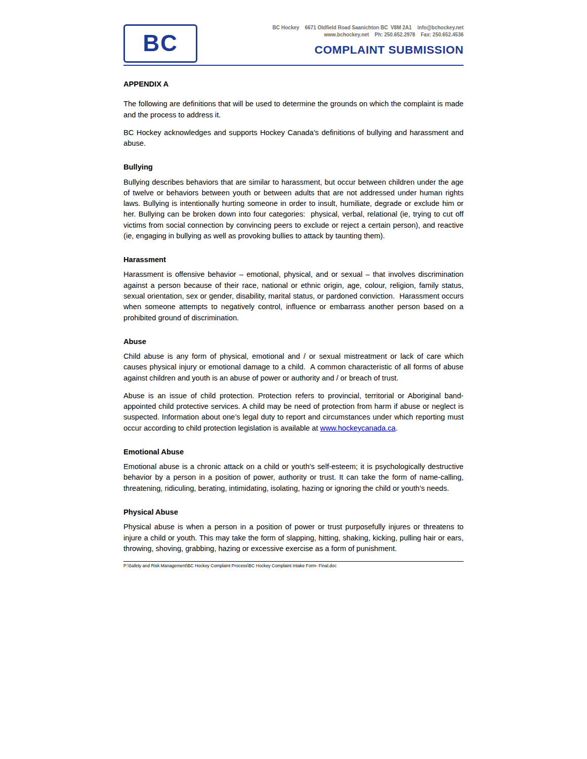BC
BC Hockey 6671 Oldfield Road Saanichton BC V8M 2A1 info@bchockey.net
www.bchockey.net Ph: 250.652.2978 Fax: 250.652.4536
COMPLAINT SUBMISSION
APPENDIX A
The following are definitions that will be used to determine the grounds on which the complaint is made and the process to address it.
BC Hockey acknowledges and supports Hockey Canada’s definitions of bullying and harassment and abuse.
Bullying
Bullying describes behaviors that are similar to harassment, but occur between children under the age of twelve or behaviors between youth or between adults that are not addressed under human rights laws. Bullying is intentionally hurting someone in order to insult, humiliate, degrade or exclude him or her. Bullying can be broken down into four categories: physical, verbal, relational (ie, trying to cut off victims from social connection by convincing peers to exclude or reject a certain person), and reactive (ie, engaging in bullying as well as provoking bullies to attack by taunting them).
Harassment
Harassment is offensive behavior – emotional, physical, and or sexual – that involves discrimination against a person because of their race, national or ethnic origin, age, colour, religion, family status, sexual orientation, sex or gender, disability, marital status, or pardoned conviction. Harassment occurs when someone attempts to negatively control, influence or embarrass another person based on a prohibited ground of discrimination.
Abuse
Child abuse is any form of physical, emotional and / or sexual mistreatment or lack of care which causes physical injury or emotional damage to a child. A common characteristic of all forms of abuse against children and youth is an abuse of power or authority and / or breach of trust.
Abuse is an issue of child protection. Protection refers to provincial, territorial or Aboriginal band-appointed child protective services. A child may be need of protection from harm if abuse or neglect is suspected. Information about one’s legal duty to report and circumstances under which reporting must occur according to child protection legislation is available at www.hockeycanada.ca.
Emotional Abuse
Emotional abuse is a chronic attack on a child or youth’s self-esteem; it is psychologically destructive behavior by a person in a position of power, authority or trust. It can take the form of name-calling, threatening, ridiculing, berating, intimidating, isolating, hazing or ignoring the child or youth’s needs.
Physical Abuse
Physical abuse is when a person in a position of power or trust purposefully injures or threatens to injure a child or youth. This may take the form of slapping, hitting, shaking, kicking, pulling hair or ears, throwing, shoving, grabbing, hazing or excessive exercise as a form of punishment.
P:\Safety and Risk Management\BC Hockey Complaint Process\BC Hockey Complaint Intake Form- Final.doc